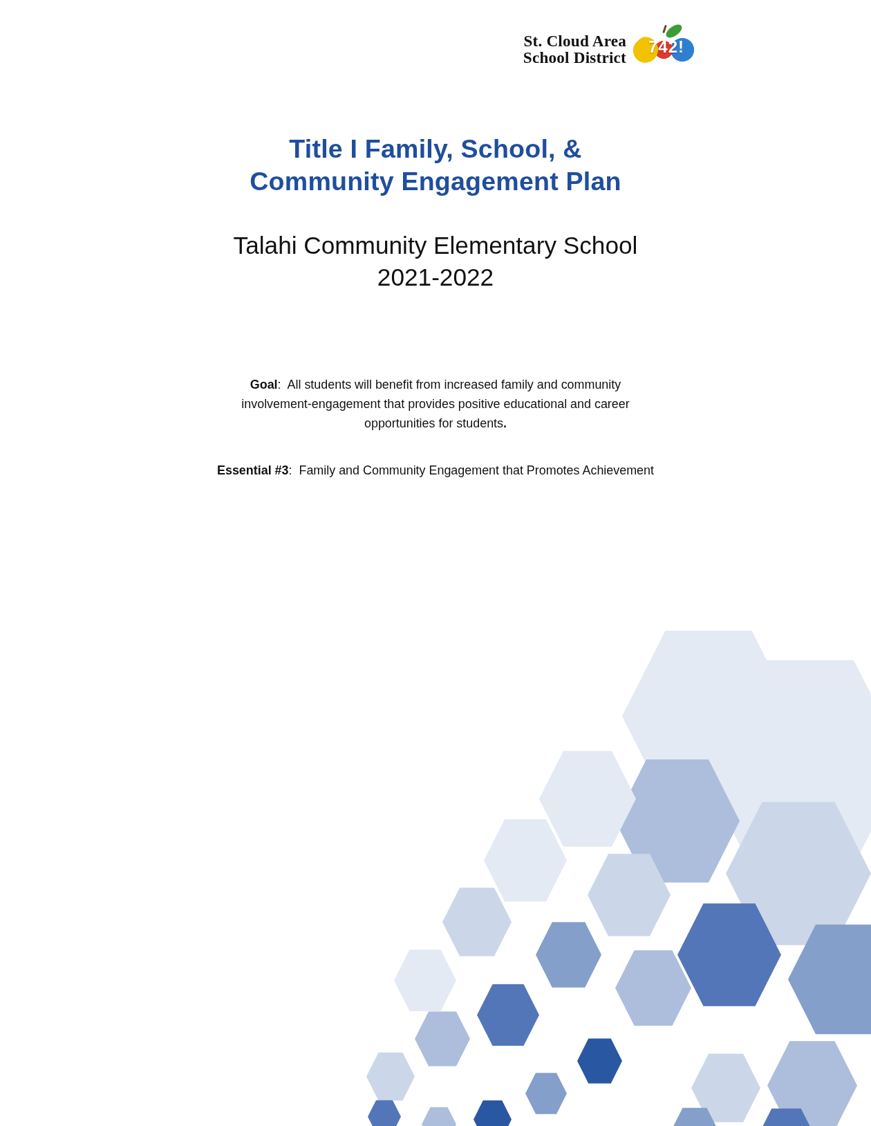St. Cloud Area School District
742!
Title I Family, School, & Community Engagement Plan
Talahi Community Elementary School
2021-2022
Goal: All students will benefit from increased family and community involvement-engagement that provides positive educational and career opportunities for students.
Essential #3: Family and Community Engagement that Promotes Achievement